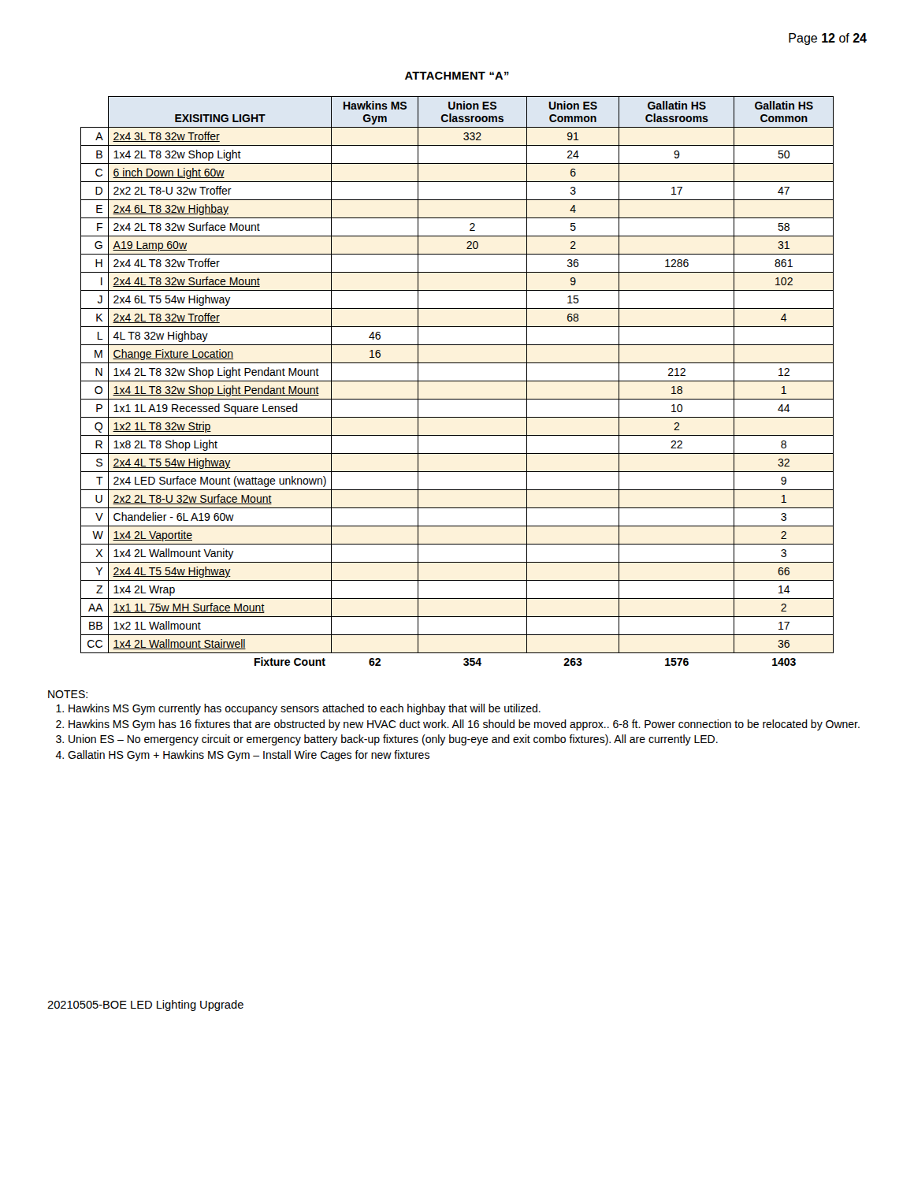Page 12 of 24
ATTACHMENT “A”
| | EXISITING LIGHT | Hawkins MS Gym | Union ES Classrooms | Union ES Common | Gallatin HS Classrooms | Gallatin HS Common |
| --- | --- | --- | --- | --- | --- | --- |
| A | 2x4 3L T8 32w Troffer | | 332 | 91 | | |
| B | 1x4 2L T8 32w Shop Light | | | 24 | 9 | 50 |
| C | 6 inch Down Light 60w | | | 6 | | |
| D | 2x2 2L T8-U 32w Troffer | | | 3 | 17 | 47 |
| E | 2x4 6L T8 32w Highbay | | | 4 | | |
| F | 2x4 2L T8 32w Surface Mount | | 2 | 5 | | 58 |
| G | A19 Lamp 60w | | 20 | 2 | | 31 |
| H | 2x4 4L T8 32w Troffer | | | 36 | 1286 | 861 |
| I | 2x4 4L T8 32w Surface Mount | | | 9 | | 102 |
| J | 2x4 6L T5 54w Highway | | | 15 | | |
| K | 2x4 2L T8 32w Troffer | | | 68 | | 4 |
| L | 4L T8 32w Highbay | 46 | | | | |
| M | Change Fixture Location | 16 | | | | |
| N | 1x4 2L T8 32w Shop Light Pendant Mount | | | | 212 | 12 |
| O | 1x4 1L T8 32w Shop Light Pendant Mount | | | | 18 | 1 |
| P | 1x1 1L A19 Recessed Square Lensed | | | | 10 | 44 |
| Q | 1x2 1L T8 32w Strip | | | | 2 | |
| R | 1x8 2L T8 Shop Light | | | | 22 | 8 |
| S | 2x4 4L T5 54w Highway | | | | | 32 |
| T | 2x4 LED Surface Mount (wattage unknown) | | | | | 9 |
| U | 2x2 2L T8-U 32w Surface Mount | | | | | 1 |
| V | Chandelier - 6L A19 60w | | | | | 3 |
| W | 1x4 2L Vaportite | | | | | 2 |
| X | 1x4 2L Wallmount Vanity | | | | | 3 |
| Y | 2x4 4L T5 54w Highway | | | | | 66 |
| Z | 1x4 2L Wrap | | | | | 14 |
| AA | 1x1 1L 75w MH Surface Mount | | | | | 2 |
| BB | 1x2 1L Wallmount | | | | | 17 |
| CC | 1x4 2L Wallmount Stairwell | | | | | 36 |
| | Fixture Count | 62 | 354 | 263 | 1576 | 1403 |
NOTES:
Hawkins MS Gym currently has occupancy sensors attached to each highbay that will be utilized.
Hawkins MS Gym has 16 fixtures that are obstructed by new HVAC duct work. All 16 should be moved approx.. 6-8 ft. Power connection to be relocated by Owner.
Union ES – No emergency circuit or emergency battery back-up fixtures (only bug-eye and exit combo fixtures). All are currently LED.
Gallatin HS Gym + Hawkins MS Gym – Install Wire Cages for new fixtures
20210505-BOE LED Lighting Upgrade